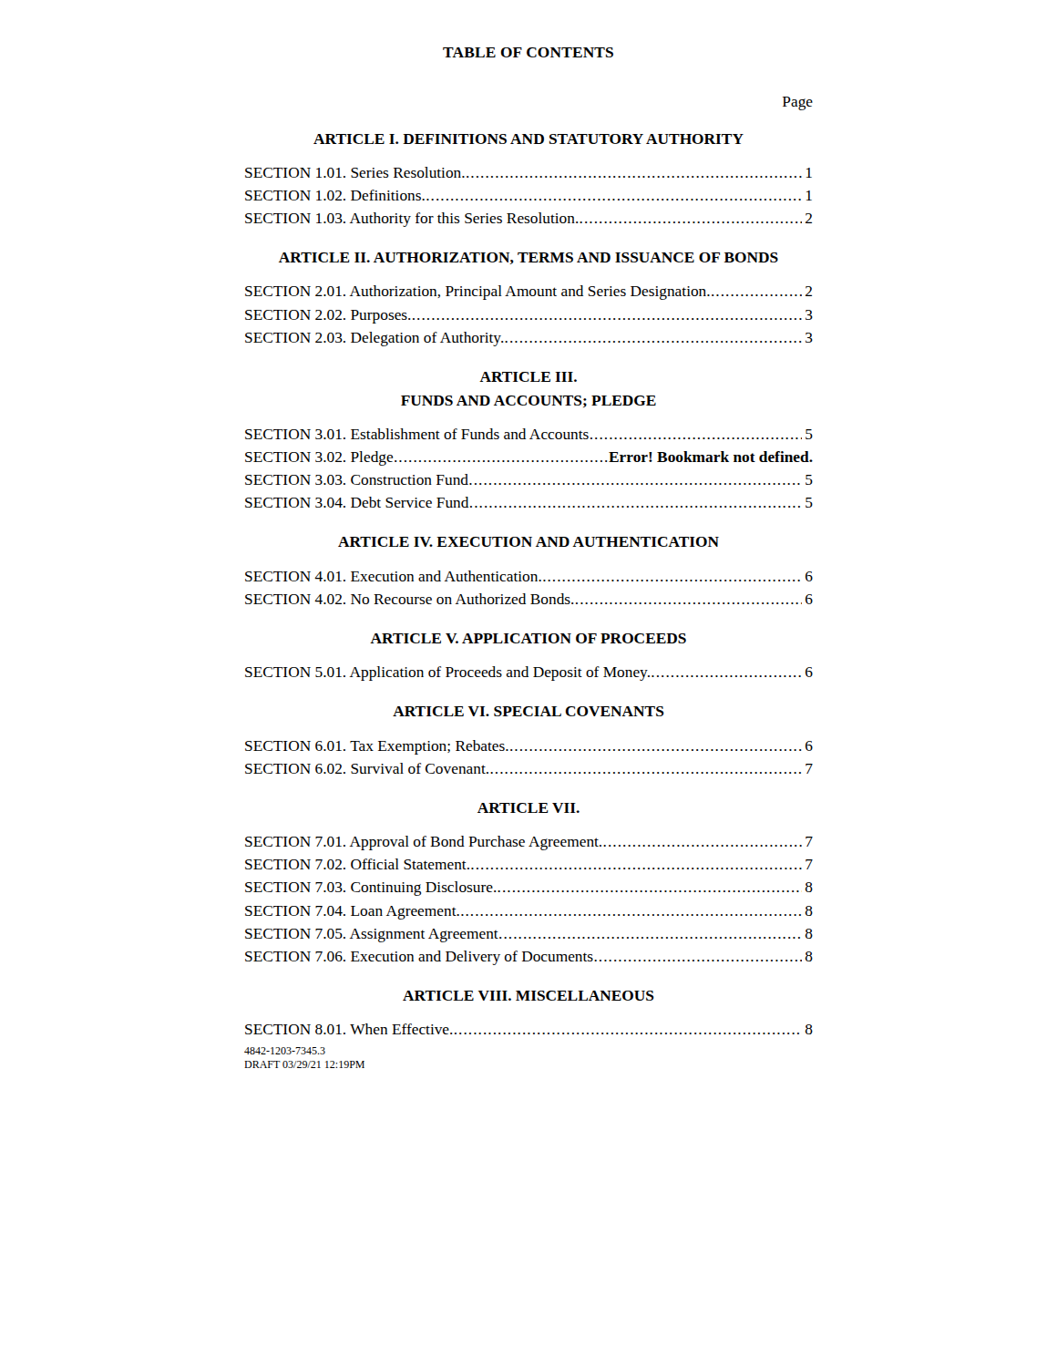TABLE OF CONTENTS
Page
ARTICLE I. DEFINITIONS AND STATUTORY AUTHORITY
SECTION 1.01. Series Resolution. .............................................................................................. 1
SECTION 1.02. Definitions. ..................................................................................................... 1
SECTION 1.03. Authority for this Series Resolution. ............................................................. 2
ARTICLE II. AUTHORIZATION, TERMS AND ISSUANCE OF BONDS
SECTION 2.01. Authorization, Principal Amount and Series Designation. ............................. 2
SECTION 2.02. Purposes. ....................................................................................................... 3
SECTION 2.03. Delegation of Authority. .............................................................................. 3
ARTICLE III.
FUNDS AND ACCOUNTS; PLEDGE
SECTION 3.01. Establishment of Funds and Accounts ........................................................... 5
SECTION 3.02. Pledge ........................................................... Error! Bookmark not defined.
SECTION 3.03. Construction Fund ........................................................................................... 5
SECTION 3.04. Debt Service Fund ........................................................................................... 5
ARTICLE IV. EXECUTION AND AUTHENTICATION
SECTION 4.01. Execution and Authentication. ....................................................................... 6
SECTION 4.02. No Recourse on Authorized Bonds. .............................................................. 6
ARTICLE V. APPLICATION OF PROCEEDS
SECTION 5.01. Application of Proceeds and Deposit of Money. .......................................... 6
ARTICLE VI. SPECIAL COVENANTS
SECTION 6.01. Tax Exemption; Rebates. ............................................................................. 6
SECTION 6.02. Survival of Covenant. .................................................................................. 7
ARTICLE VII.
SECTION 7.01. Approval of Bond Purchase Agreement. ...................................................... 7
SECTION 7.02. Official Statement. ....................................................................................... 7
SECTION 7.03. Continuing Disclosure. .................................................................................. 8
SECTION 7.04. Loan Agreement. .......................................................................................... 8
SECTION 7.05. Assignment Agreement ................................................................................. 8
SECTION 7.06. Execution and Delivery of Documents ......................................................... 8
ARTICLE VIII. MISCELLANEOUS
SECTION 8.01. When Effective. ........................................................................................... 8
4842-1203-7345.3
DRAFT 03/29/21 12:19PM